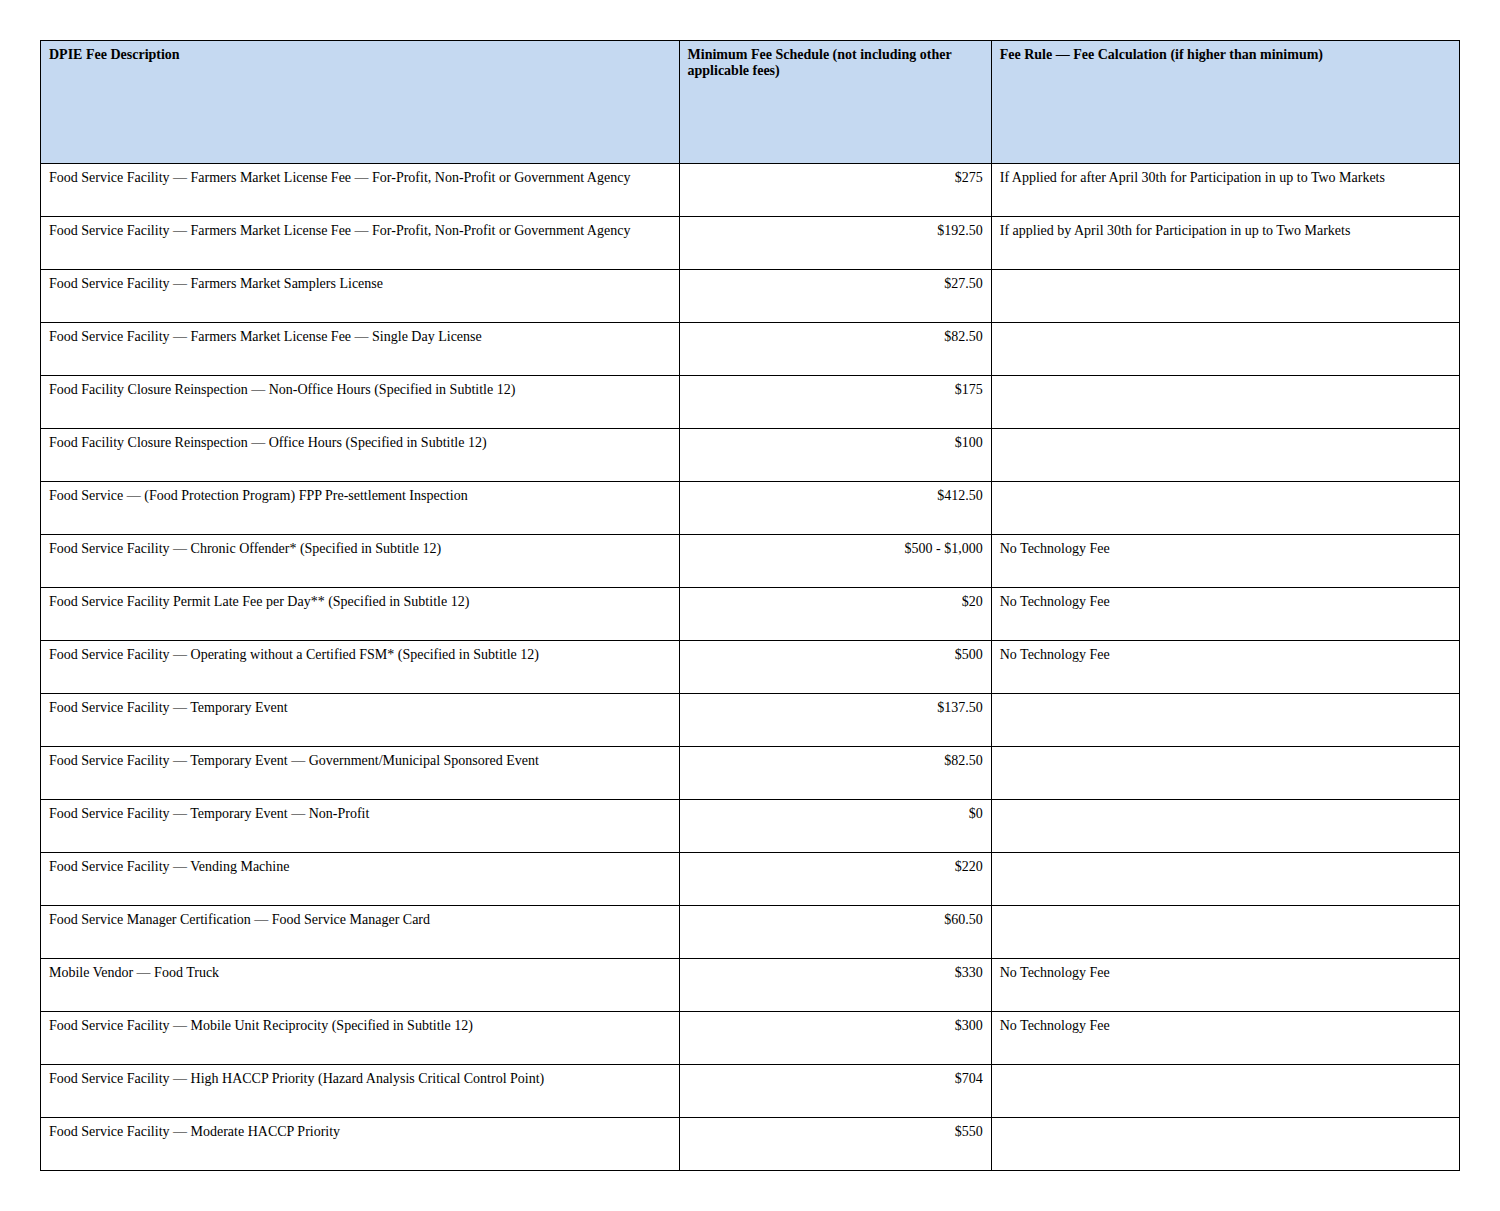| DPIE Fee Description | Minimum Fee Schedule (not including other applicable fees) | Fee Rule — Fee Calculation (if higher than minimum) |
| --- | --- | --- |
| Food Service Facility — Farmers Market License Fee — For-Profit, Non-Profit or Government Agency | $275 | If Applied for after April 30th for Participation in up to Two Markets |
| Food Service Facility — Farmers Market License Fee — For-Profit, Non-Profit or Government Agency | $192.50 | If applied by April 30th for Participation in up to Two Markets |
| Food Service Facility — Farmers Market Samplers License | $27.50 | |
| Food Service Facility — Farmers Market License Fee — Single Day License | $82.50 | |
| Food Facility Closure Reinspection — Non-Office Hours (Specified in Subtitle 12) | $175 | |
| Food Facility Closure Reinspection — Office Hours (Specified in Subtitle 12) | $100 | |
| Food Service — (Food Protection Program) FPP Pre-settlement Inspection | $412.50 | |
| Food Service Facility — Chronic Offender* (Specified in Subtitle 12) | $500 - $1,000 | No Technology Fee |
| Food Service Facility Permit Late Fee per Day** (Specified in Subtitle 12) | $20 | No Technology Fee |
| Food Service Facility — Operating without a Certified FSM* (Specified in Subtitle 12) | $500 | No Technology Fee |
| Food Service Facility — Temporary Event | $137.50 | |
| Food Service Facility — Temporary Event — Government/Municipal Sponsored Event | $82.50 | |
| Food Service Facility — Temporary Event — Non-Profit | $0 | |
| Food Service Facility — Vending Machine | $220 | |
| Food Service Manager Certification — Food Service Manager Card | $60.50 | |
| Mobile Vendor — Food Truck | $330 | No Technology Fee |
| Food Service Facility — Mobile Unit Reciprocity (Specified in Subtitle 12) | $300 | No Technology Fee |
| Food Service Facility — High HACCP Priority (Hazard Analysis Critical Control Point) | $704 | |
| Food Service Facility — Moderate HACCP Priority | $550 | |